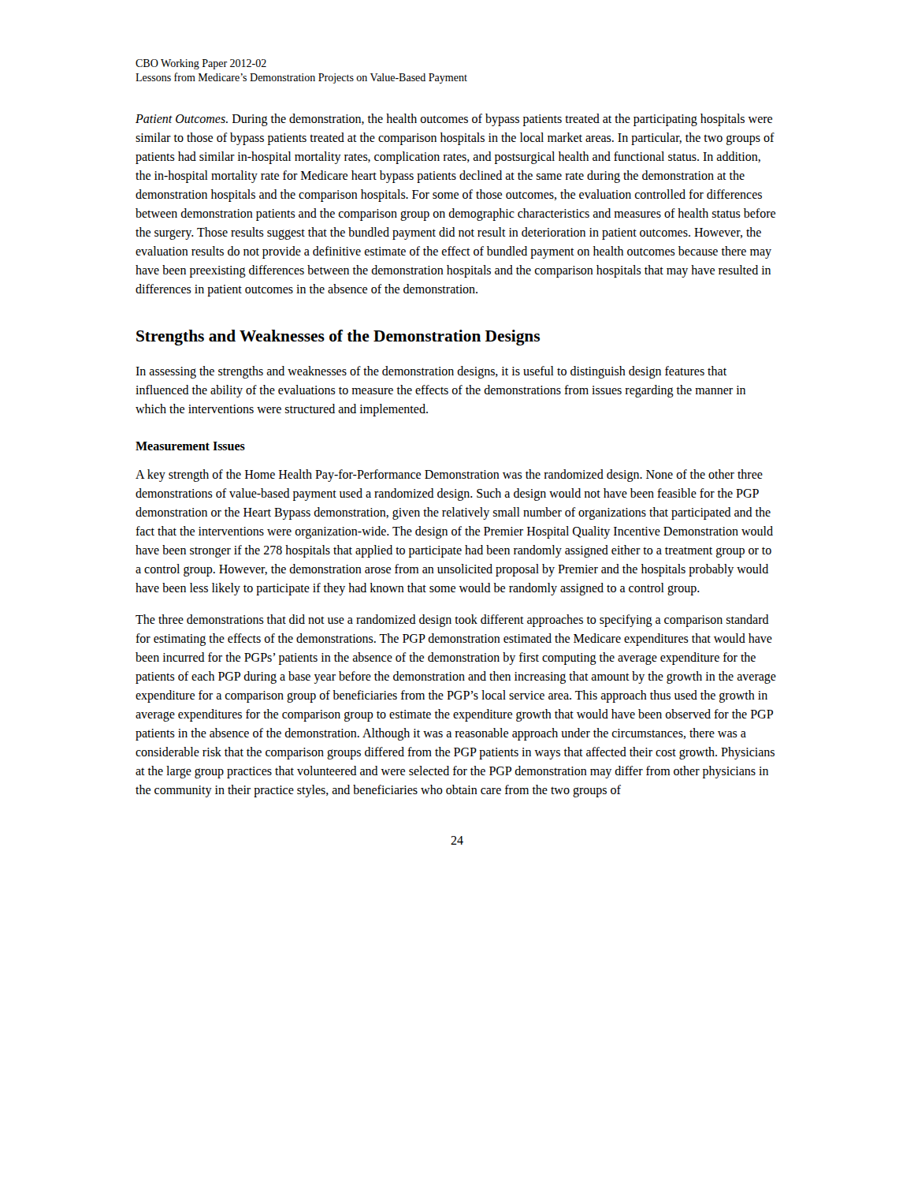CBO Working Paper 2012-02
Lessons from Medicare’s Demonstration Projects on Value-Based Payment
Patient Outcomes. During the demonstration, the health outcomes of bypass patients treated at the participating hospitals were similar to those of bypass patients treated at the comparison hospitals in the local market areas. In particular, the two groups of patients had similar in-hospital mortality rates, complication rates, and postsurgical health and functional status. In addition, the in-hospital mortality rate for Medicare heart bypass patients declined at the same rate during the demonstration at the demonstration hospitals and the comparison hospitals. For some of those outcomes, the evaluation controlled for differences between demonstration patients and the comparison group on demographic characteristics and measures of health status before the surgery. Those results suggest that the bundled payment did not result in deterioration in patient outcomes. However, the evaluation results do not provide a definitive estimate of the effect of bundled payment on health outcomes because there may have been preexisting differences between the demonstration hospitals and the comparison hospitals that may have resulted in differences in patient outcomes in the absence of the demonstration.
Strengths and Weaknesses of the Demonstration Designs
In assessing the strengths and weaknesses of the demonstration designs, it is useful to distinguish design features that influenced the ability of the evaluations to measure the effects of the demonstrations from issues regarding the manner in which the interventions were structured and implemented.
Measurement Issues
A key strength of the Home Health Pay-for-Performance Demonstration was the randomized design. None of the other three demonstrations of value-based payment used a randomized design. Such a design would not have been feasible for the PGP demonstration or the Heart Bypass demonstration, given the relatively small number of organizations that participated and the fact that the interventions were organization-wide. The design of the Premier Hospital Quality Incentive Demonstration would have been stronger if the 278 hospitals that applied to participate had been randomly assigned either to a treatment group or to a control group. However, the demonstration arose from an unsolicited proposal by Premier and the hospitals probably would have been less likely to participate if they had known that some would be randomly assigned to a control group.
The three demonstrations that did not use a randomized design took different approaches to specifying a comparison standard for estimating the effects of the demonstrations. The PGP demonstration estimated the Medicare expenditures that would have been incurred for the PGPs’ patients in the absence of the demonstration by first computing the average expenditure for the patients of each PGP during a base year before the demonstration and then increasing that amount by the growth in the average expenditure for a comparison group of beneficiaries from the PGP’s local service area. This approach thus used the growth in average expenditures for the comparison group to estimate the expenditure growth that would have been observed for the PGP patients in the absence of the demonstration. Although it was a reasonable approach under the circumstances, there was a considerable risk that the comparison groups differed from the PGP patients in ways that affected their cost growth. Physicians at the large group practices that volunteered and were selected for the PGP demonstration may differ from other physicians in the community in their practice styles, and beneficiaries who obtain care from the two groups of
24